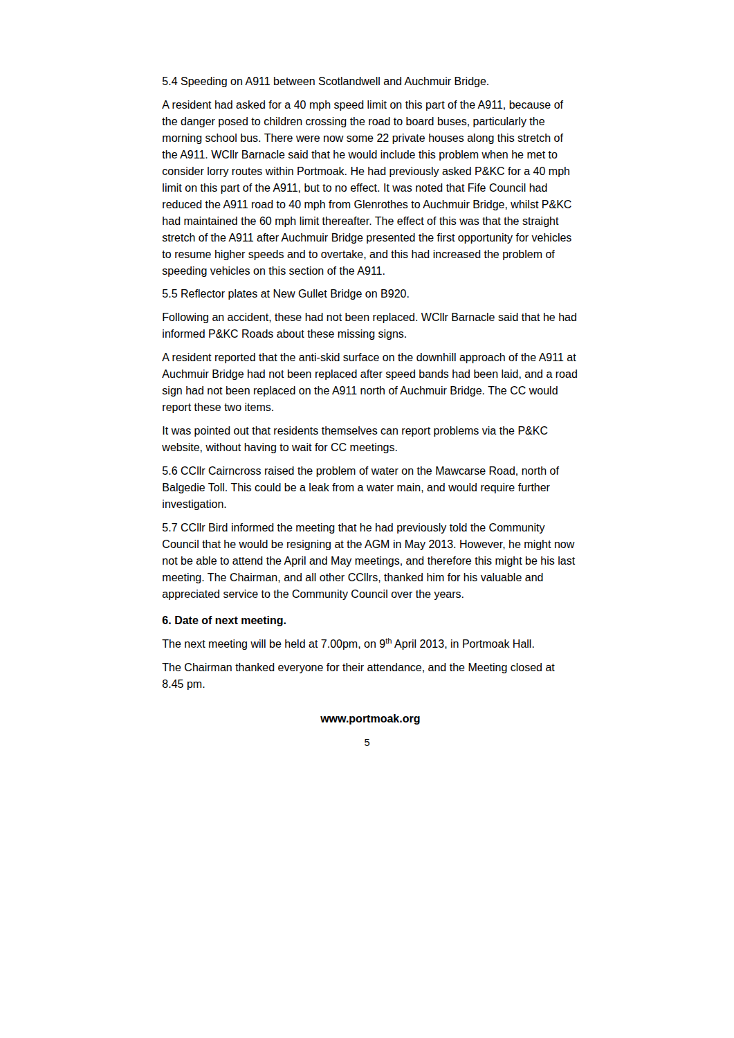5.4 Speeding on A911 between Scotlandwell and Auchmuir Bridge.
A resident had asked for a 40 mph speed limit on this part of the A911, because of the danger posed to children crossing the road to board buses, particularly the morning school bus. There were now some 22 private houses along this stretch of the A911. WCllr Barnacle said that he would include this problem when he met to consider lorry routes within Portmoak. He had previously asked P&KC for a 40 mph limit on this part of the A911, but to no effect. It was noted that Fife Council had reduced the A911 road to 40 mph from Glenrothes to Auchmuir Bridge, whilst P&KC had maintained the 60 mph limit thereafter. The effect of this was that the straight stretch of the A911 after Auchmuir Bridge presented the first opportunity for vehicles to resume higher speeds and to overtake, and this had increased the problem of speeding vehicles on this section of the A911.
5.5 Reflector plates at New Gullet Bridge on B920.
Following an accident, these had not been replaced. WCllr Barnacle said that he had informed P&KC Roads about these missing signs.
A resident reported that the anti-skid surface on the downhill approach of the A911 at Auchmuir Bridge had not been replaced after speed bands had been laid, and a road sign had not been replaced on the A911 north of Auchmuir Bridge. The CC would report these two items.
It was pointed out that residents themselves can report problems via the P&KC website, without having to wait for CC meetings.
5.6 CCllr Cairncross raised the problem of water on the Mawcarse Road, north of Balgedie Toll. This could be a leak from a water main, and would require further investigation.
5.7 CCllr Bird informed the meeting that he had previously told the Community Council that he would be resigning at the AGM in May 2013. However, he might now not be able to attend the April and May meetings, and therefore this might be his last meeting. The Chairman, and all other CCllrs, thanked him for his valuable and appreciated service to the Community Council over the years.
6. Date of next meeting.
The next meeting will be held at 7.00pm, on 9th April 2013, in Portmoak Hall.
The Chairman thanked everyone for their attendance, and the Meeting closed at 8.45 pm.
www.portmoak.org
5